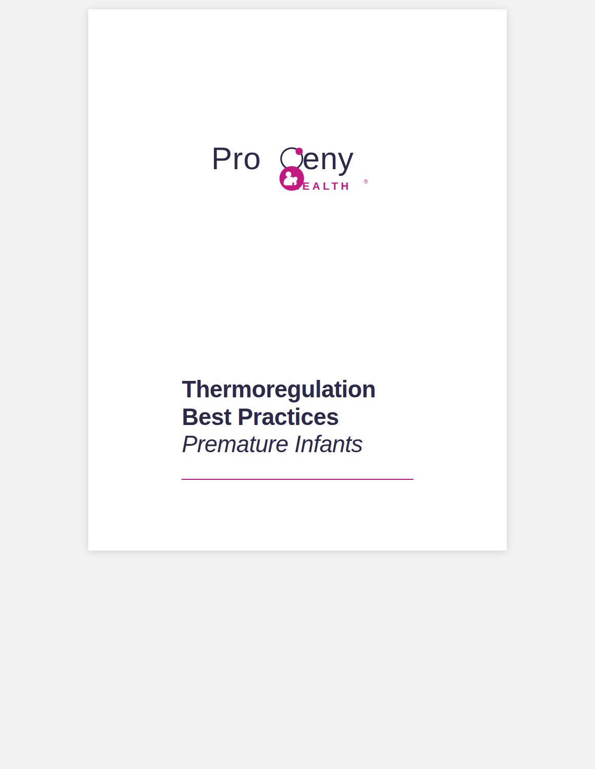Pro eny HEALTH ®
Thermoregulation
Best Practices Premature Infants